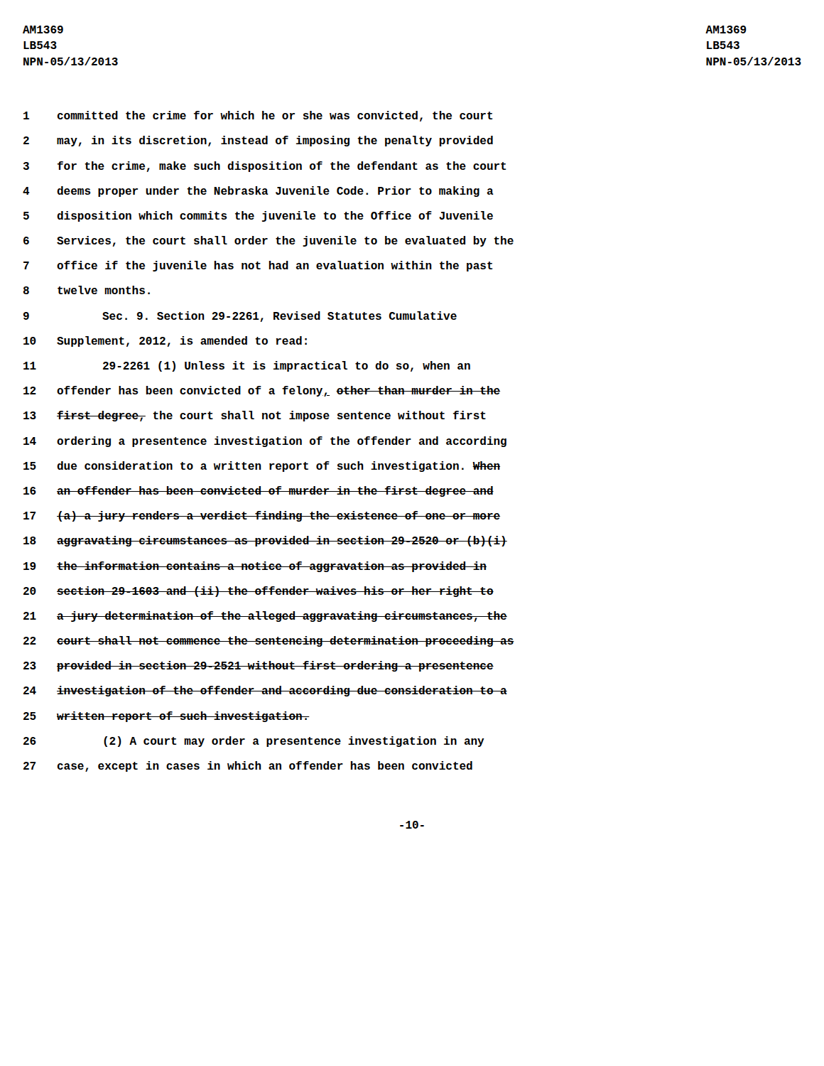AM1369 LB543 NPN-05/13/2013
AM1369 LB543 NPN-05/13/2013
1 committed the crime for which he or she was convicted, the court
2 may, in its discretion, instead of imposing the penalty provided
3 for the crime, make such disposition of the defendant as the court
4 deems proper under the Nebraska Juvenile Code. Prior to making a
5 disposition which commits the juvenile to the Office of Juvenile
6 Services, the court shall order the juvenile to be evaluated by the
7 office if the juvenile has not had an evaluation within the past
8 twelve months.
9 Sec. 9. Section 29-2261, Revised Statutes Cumulative
10 Supplement, 2012, is amended to read:
11 29-2261 (1) Unless it is impractical to do so, when an
12 offender has been convicted of a felony, other than murder in the
13 first degree, the court shall not impose sentence without first
14 ordering a presentence investigation of the offender and according
15 due consideration to a written report of such investigation. When
16 an offender has been convicted of murder in the first degree and
17(a) a jury renders a verdict finding the existence of one or more
18 aggravating circumstances as provided in section 29-2520 or (b)(i)
19 the information contains a notice of aggravation as provided in
20 section 29-1603 and (ii) the offender waives his or her right to
21 a jury determination of the alleged aggravating circumstances, the
22 court shall not commence the sentencing determination proceeding as
23 provided in section 29-2521 without first ordering a presentence
24 investigation of the offender and according due consideration to a
25 written report of such investigation.
26 (2) A court may order a presentence investigation in any
27 case, except in cases in which an offender has been convicted
-10-